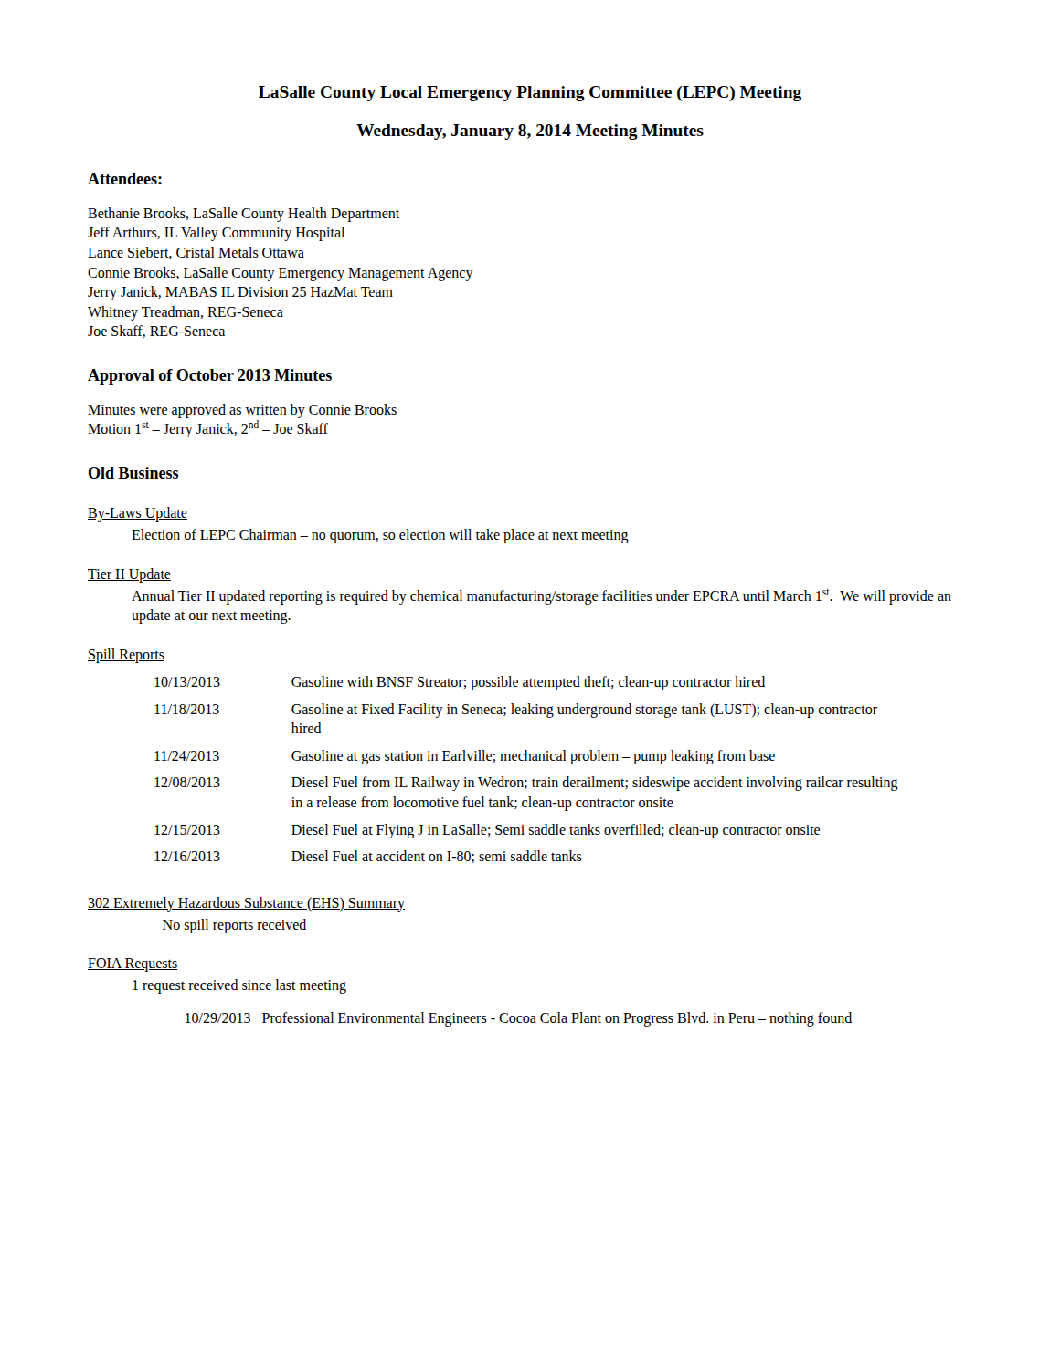LaSalle County Local Emergency Planning Committee (LEPC) Meeting Wednesday, January 8, 2014 Meeting Minutes
Attendees:
Bethanie Brooks, LaSalle County Health Department
Jeff Arthurs, IL Valley Community Hospital
Lance Siebert, Cristal Metals Ottawa
Connie Brooks, LaSalle County Emergency Management Agency
Jerry Janick, MABAS IL Division 25 HazMat Team
Whitney Treadman, REG-Seneca
Joe Skaff, REG-Seneca
Approval of October 2013 Minutes
Minutes were approved as written by Connie Brooks
Motion 1st – Jerry Janick, 2nd – Joe Skaff
Old Business
By-Laws Update
Election of LEPC Chairman – no quorum, so election will take place at next meeting
Tier II Update
Annual Tier II updated reporting is required by chemical manufacturing/storage facilities under EPCRA until March 1st. We will provide an update at our next meeting.
Spill Reports
| 10/13/2013 | Gasoline with BNSF Streator; possible attempted theft; clean-up contractor hired |
| 11/18/2013 | Gasoline at Fixed Facility in Seneca; leaking underground storage tank (LUST); clean-up contractor hired |
| 11/24/2013 | Gasoline at gas station in Earlville; mechanical problem – pump leaking from base |
| 12/08/2013 | Diesel Fuel from IL Railway in Wedron; train derailment; sideswipe accident involving railcar resulting in a release from locomotive fuel tank; clean-up contractor onsite |
| 12/15/2013 | Diesel Fuel at Flying J in LaSalle; Semi saddle tanks overfilled; clean-up contractor onsite |
| 12/16/2013 | Diesel Fuel at accident on I-80; semi saddle tanks |
302 Extremely Hazardous Substance (EHS) Summary
No spill reports received
FOIA Requests
1 request received since last meeting
10/29/2013 Professional Environmental Engineers - Cocoa Cola Plant on Progress Blvd. in Peru – nothing found